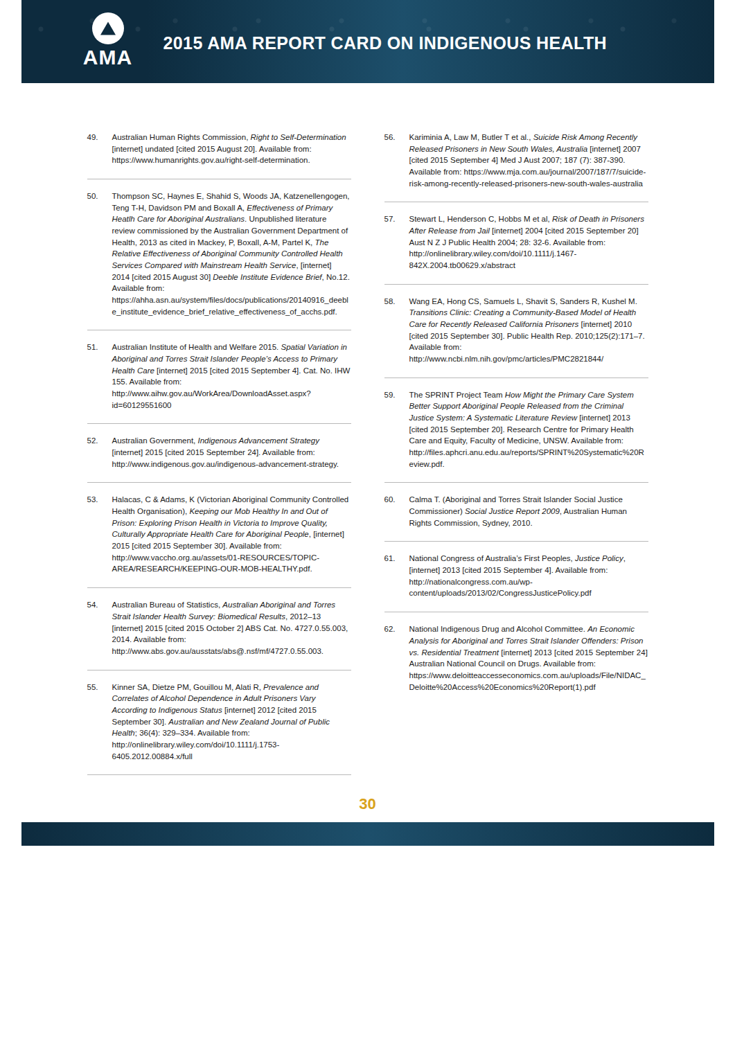AMA
2015 AMA REPORT CARD ON INDIGENOUS HEALTH
49. Australian Human Rights Commission, Right to Self-Determination [internet] undated [cited 2015 August 20]. Available from: https://www.humanrights.gov.au/right-self-determination.
50. Thompson SC, Haynes E, Shahid S, Woods JA, Katzenellengogen, Teng T-H, Davidson PM and Boxall A, Effectiveness of Primary Heatlh Care for Aboriginal Australians. Unpublished literature review commissioned by the Australian Government Department of Health, 2013 as cited in Mackey, P, Boxall, A-M, Partel K, The Relative Effectiveness of Aboriginal Community Controlled Health Services Compared with Mainstream Health Service, [internet] 2014 [cited 2015 August 30] Deeble Institute Evidence Brief, No.12. Available from: https://ahha.asn.au/system/files/docs/publications/20140916_deeble_institute_evidence_brief_relative_effectiveness_of_acchs.pdf.
51. Australian Institute of Health and Welfare 2015. Spatial Variation in Aboriginal and Torres Strait Islander People’s Access to Primary Health Care [internet] 2015 [cited 2015 September 4]. Cat. No. IHW 155. Available from: http://www.aihw.gov.au/WorkArea/DownloadAsset.aspx?id=60129551600
52. Australian Government, Indigenous Advancement Strategy [internet] 2015 [cited 2015 September 24]. Available from: http://www.indigenous.gov.au/indigenous-advancement-strategy.
53. Halacas, C & Adams, K (Victorian Aboriginal Community Controlled Health Organisation), Keeping our Mob Healthy In and Out of Prison: Exploring Prison Health in Victoria to Improve Quality, Culturally Appropriate Health Care for Aboriginal People, [internet] 2015 [cited 2015 September 30]. Available from: http://www.vaccho.org.au/assets/01-RESOURCES/TOPIC-AREA/RESEARCH/KEEPING-OUR-MOB-HEALTHY.pdf.
54. Australian Bureau of Statistics, Australian Aboriginal and Torres Strait Islander Health Survey: Biomedical Results, 2012–13 [internet] 2015 [cited 2015 October 2] ABS Cat. No. 4727.0.55.003, 2014. Available from: http://www.abs.gov.au/ausstats/abs@.nsf/mf/4727.0.55.003.
55. Kinner SA, Dietze PM, Gouillou M, Alati R, Prevalence and Correlates of Alcohol Dependence in Adult Prisoners Vary According to Indigenous Status [internet] 2012 [cited 2015 September 30]. Australian and New Zealand Journal of Public Health; 36(4): 329–334. Available from: http://onlinelibrary.wiley.com/doi/10.1111/j.1753-6405.2012.00884.x/full
56. Kariminia A, Law M, Butler T et al., Suicide Risk Among Recently Released Prisoners in New South Wales, Australia [internet] 2007 [cited 2015 September 4] Med J Aust 2007; 187 (7): 387-390. Available from: https://www.mja.com.au/journal/2007/187/7/suicide-risk-among-recently-released-prisoners-new-south-wales-australia
57. Stewart L, Henderson C, Hobbs M et al, Risk of Death in Prisoners After Release from Jail [internet] 2004 [cited 2015 September 20] Aust N Z J Public Health 2004; 28: 32-6. Available from: http://onlinelibrary.wiley.com/doi/10.1111/j.1467-842X.2004.tb00629.x/abstract
58. Wang EA, Hong CS, Samuels L, Shavit S, Sanders R, Kushel M. Transitions Clinic: Creating a Community-Based Model of Health Care for Recently Released California Prisoners [internet] 2010 [cited 2015 September 30]. Public Health Rep. 2010;125(2):171–7. Available from: http://www.ncbi.nlm.nih.gov/pmc/articles/PMC2821844/
59. The SPRINT Project Team How Might the Primary Care System Better Support Aboriginal People Released from the Criminal Justice System: A Systematic Literature Review [internet] 2013 [cited 2015 September 20]. Research Centre for Primary Health Care and Equity, Faculty of Medicine, UNSW. Available from: http://files.aphcri.anu.edu.au/reports/SPRINT%20Systematic%20Review.pdf.
60. Calma T. (Aboriginal and Torres Strait Islander Social Justice Commissioner) Social Justice Report 2009, Australian Human Rights Commission, Sydney, 2010.
61. National Congress of Australia’s First Peoples, Justice Policy, [internet] 2013 [cited 2015 September 4]. Available from: http://nationalcongress.com.au/wp-content/uploads/2013/02/CongressJusticePolicy.pdf
62. National Indigenous Drug and Alcohol Committee. An Economic Analysis for Aboriginal and Torres Strait Islander Offenders: Prison vs. Residential Treatment [internet] 2013 [cited 2015 September 24] Australian National Council on Drugs. Available from: https://www.deloitteaccesseconomics.com.au/uploads/File/NIDAC_Deloitte%20Access%20Economics%20Report(1).pdf
30